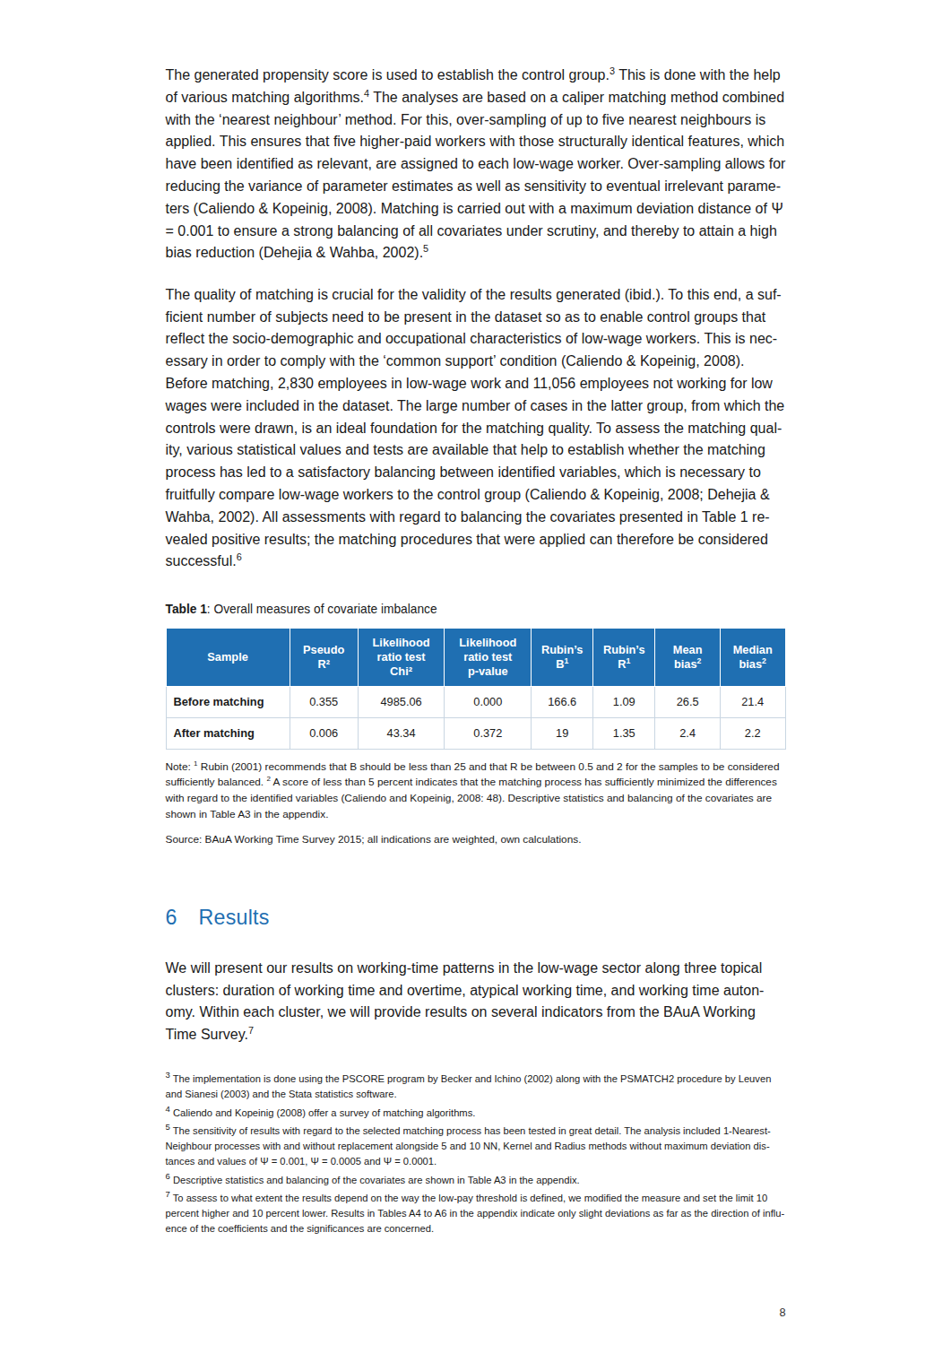The generated propensity score is used to establish the control group.3 This is done with the help of various matching algorithms.4 The analyses are based on a caliper matching method combined with the ‘nearest neighbour’ method. For this, over-sampling of up to five nearest neighbours is applied. This ensures that five higher-paid workers with those structurally identical features, which have been identified as relevant, are assigned to each low-wage worker. Over-sampling allows for reducing the variance of parameter estimates as well as sensitivity to eventual irrelevant parameters (Caliendo & Kopeinig, 2008). Matching is carried out with a maximum deviation distance of Ψ = 0.001 to ensure a strong balancing of all covariates under scrutiny, and thereby to attain a high bias reduction (Dehejia & Wahba, 2002).5
The quality of matching is crucial for the validity of the results generated (ibid.). To this end, a sufficient number of subjects need to be present in the dataset so as to enable control groups that reflect the socio-demographic and occupational characteristics of low-wage workers. This is necessary in order to comply with the ‘common support’ condition (Caliendo & Kopeinig, 2008). Before matching, 2,830 employees in low-wage work and 11,056 employees not working for low wages were included in the dataset. The large number of cases in the latter group, from which the controls were drawn, is an ideal foundation for the matching quality. To assess the matching quality, various statistical values and tests are available that help to establish whether the matching process has led to a satisfactory balancing between identified variables, which is necessary to fruitfully compare low-wage workers to the control group (Caliendo & Kopeinig, 2008; Dehejia & Wahba, 2002). All assessments with regard to balancing the covariates presented in Table 1 revealed positive results; the matching procedures that were applied can therefore be considered successful.6
Table 1: Overall measures of covariate imbalance
| Sample | Pseudo R² | Likelihood ratio test Chi² | Likelihood ratio test p-value | Rubin’s B 1 | Rubin’s R 1 | Mean bias 2 | Median bias 2 |
| --- | --- | --- | --- | --- | --- | --- | --- |
| Before matching | 0.355 | 4985.06 | 0.000 | 166.6 | 1.09 | 26.5 | 21.4 |
| After matching | 0.006 | 43.34 | 0.372 | 19 | 1.35 | 2.4 | 2.2 |
Note: 1 Rubin (2001) recommends that B should be less than 25 and that R be between 0.5 and 2 for the samples to be considered sufficiently balanced. 2 A score of less than 5 percent indicates that the matching process has sufficiently minimized the differences with regard to the identified variables (Caliendo and Kopeinig, 2008: 48). Descriptive statistics and balancing of the covariates are shown in Table A3 in the appendix.
Source: BAuA Working Time Survey 2015; all indications are weighted, own calculations.
6 Results
We will present our results on working-time patterns in the low-wage sector along three topical clusters: duration of working time and overtime, atypical working time, and working time autonomy. Within each cluster, we will provide results on several indicators from the BAuA Working Time Survey.7
...........................................................................
3 The implementation is done using the PSCORE program by Becker and Ichino (2002) along with the PSMATCH2 procedure by Leuven and Sianesi (2003) and the Stata statistics software.
4 Caliendo and Kopeinig (2008) offer a survey of matching algorithms.
5 The sensitivity of results with regard to the selected matching process has been tested in great detail. The analysis included 1-Nearest-Neighbour processes with and without replacement alongside 5 and 10 NN, Kernel and Radius methods without maximum deviation distances and values of Ψ = 0.001, Ψ = 0.0005 and Ψ = 0.0001.
6 Descriptive statistics and balancing of the covariates are shown in Table A3 in the appendix.
7 To assess to what extent the results depend on the way the low-pay threshold is defined, we modified the measure and set the limit 10 percent higher and 10 percent lower. Results in Tables A4 to A6 in the appendix indicate only slight deviations as far as the direction of influence of the coefficients and the significances are concerned.
8